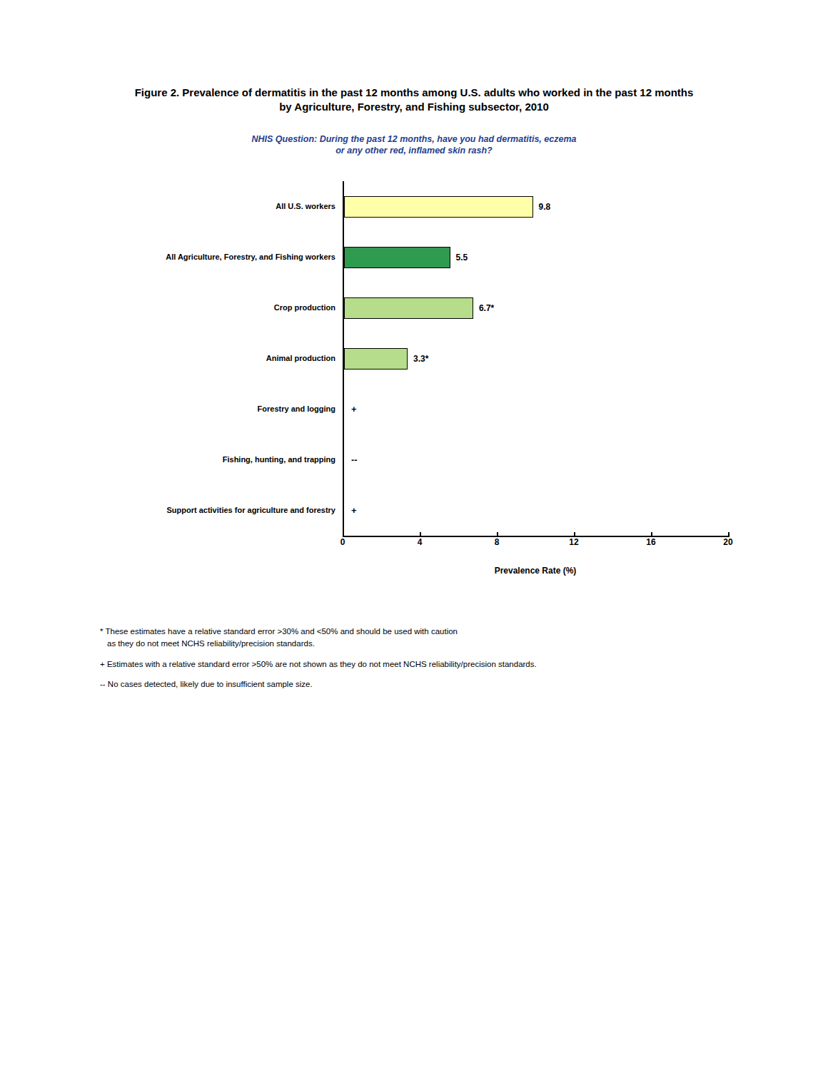Figure 2. Prevalence of dermatitis in the past 12 months among U.S. adults who worked in the past 12 months
by Agriculture, Forestry, and Fishing subsector, 2010
NHIS Question: During the past 12 months, have you had dermatitis, eczema
or any other red, inflamed skin rash?
All U.S. workers
9.8
All Agriculture, Forestry, and Fishing workers
5.5
Crop production
6.7*
Animal production
3.3*
Forestry and logging
+
Fishing, hunting, and trapping
--
Support activities for agriculture and forestry
+
0 4 8 12 16 20
Prevalence Rate (%)
* These estimates have a relative standard error >30% and <50% and should be used with caution as they do not meet NCHS reliability/precision standards.
+ Estimates with a relative standard error >50% are not shown as they do not meet NCHS reliability/precision standards.
-- No cases detected, likely due to insufficient sample size.